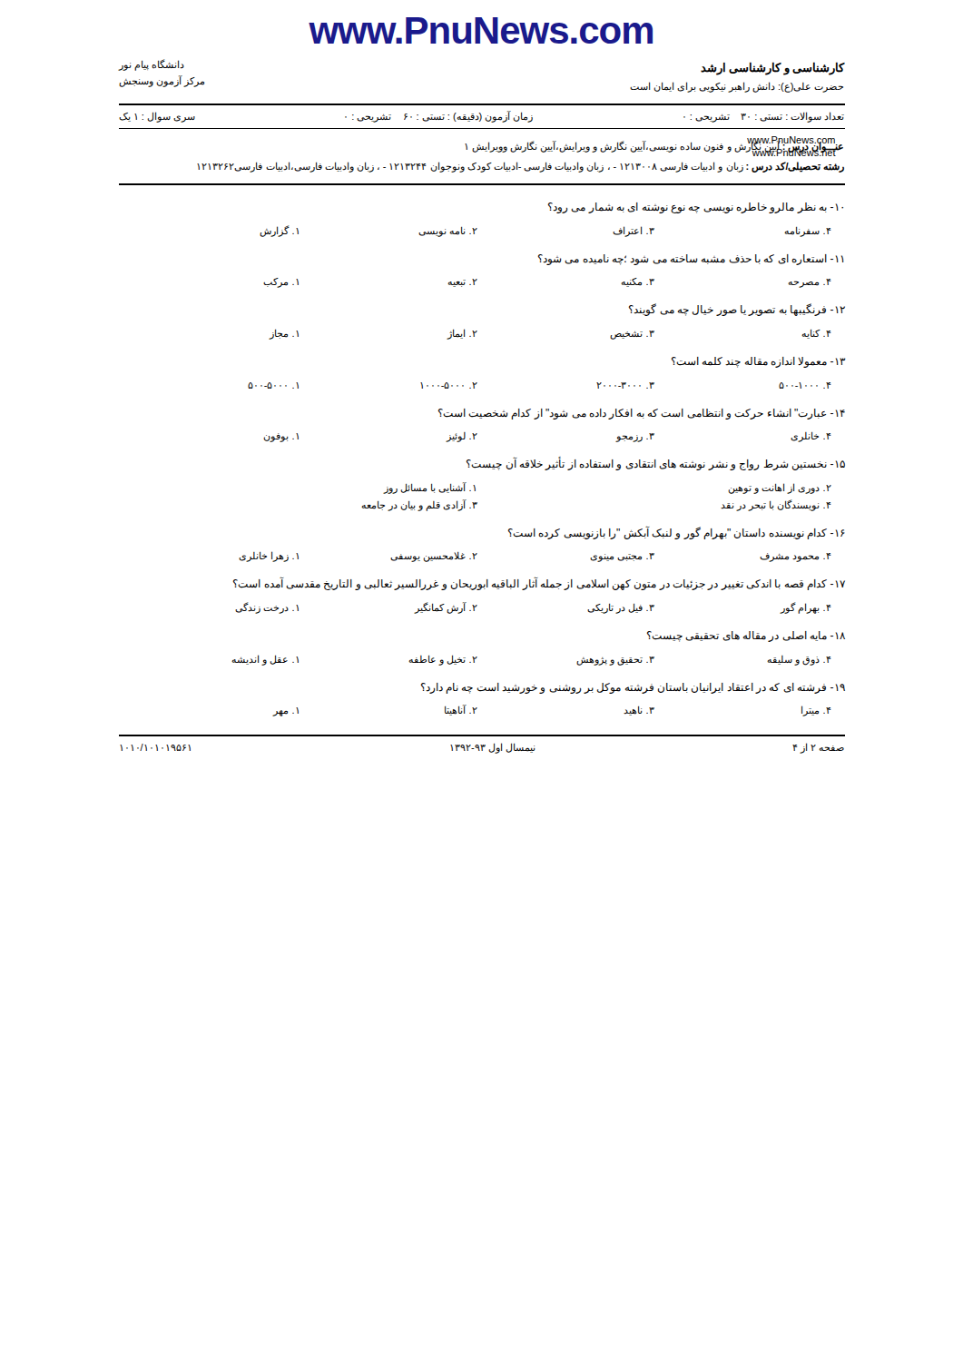www.PnuNews.com
کارشناسی و کارشناسی ارشد
حضرت علی(ع): دانش راهبر نیکویی برای ایمان است
دانشگاه پیام نور
مرکز آزمون وسنجش
تعداد سوالات : تستی : ۳۰ تشریحی : ۰
زمان آزمون (دقیقه) : تستی : ۶۰ تشریحی : ۰
سری سوال : ۱ یک
عنـــوان درس : آیین نگارش و فنون ساده نویسی،آیین نگارش و ویرایش،آیین نگارش وویرایش ۱
رشته تحصیلی/کد درس : زبان و ادبیات فارسی ۱۲۱۳۰۰۸ - ، زبان وادبیات فارسی -ادبیات کودک ونوجوان ۱۲۱۳۲۴۴ - ، زبان وادبیات فارسی،ادبیات فارسی۱۲۱۳۲۶۲
www.PnuNews.com
www.PnuNews.net
۱۰- به نظر مالرو خاطره نویسی چه نوع نوشته ای به شمار می رود؟
۴. سفرنامه
۳. اعتراف
۲. نامه نویسی
۱. گزارش
۱۱- استعاره ای که با حذف مشبه ساخته می شود ؛چه نامیده می شود؟
۴. مصرحه
۳. مکنیه
۲. تبعیه
۱. مرکب
۱۲- فرنگیبها به تصویر یا صور خیال چه می گویند؟
۴. کنایه
۳. تشخیص
۲. ایماژ
۱. مجاز
۱۳- معمولا اندازه مقاله چند کلمه است؟
۴. ۵۰۰-۱۰۰۰
۳. ۲۰۰۰-۳۰۰۰
۲. ۱۰۰۰-۵۰۰۰
۱. ۵۰۰-۵۰۰۰
۱۴- عبارت" انشاء حرکت و انتظامی است که به افکار داده می شود" از کدام شخصیت است؟
۴. خانلری
۳. رزمجو
۲. لوئیز
۱. بوفون
۱۵- نخستین شرط رواج و نشر نوشته های انتقادی و استفاده از تأثیر خلاقه آن چیست؟
۲. دوری از اهانت و توهین
۱. آشنایی با مسائل روز
۴. نویسندگان با تبحر در نقد
۳. آزادی قلم و بیان در جامعه
۱۶- کدام نویسنده داستان "بهرام گور و لنبک آبکش "را بازنویسی کرده است؟
۴. محمود مشرف
۳. مجتبی مینوی
۲. غلامحسین یوسفی
۱. زهرا خانلری
۱۷- کدام قصه با اندکی تغییر در جزئیات در متون کهن اسلامی از جمله آثار الباقیه ابوریحان و غررالسیر ثعالبی و التاریخ مقدسی آمده است؟
۴. بهرام گور
۳. فیل در تاریکی
۲. آرش کمانگیر
۱. درخت زندگی
۱۸- مایه اصلی در مقاله های تحقیقی چیست؟
۴. ذوق و سلیقه
۳. تحقیق و پژوهش
۲. تخیل و عاطفه
۱. عقل و اندیشه
۱۹- فرشته ای که در اعتقاد ایرانیان باستان فرشته موکل بر روشنی و خورشید است چه نام دارد؟
۴. میترا
۳. ناهید
۲. آناهیتا
۱. مهر
صفحه ۲ از ۴
نیمسال اول ۹۳-۱۳۹۲
۱۰۱۰/۱۰۱۰۱۹۵۶۱